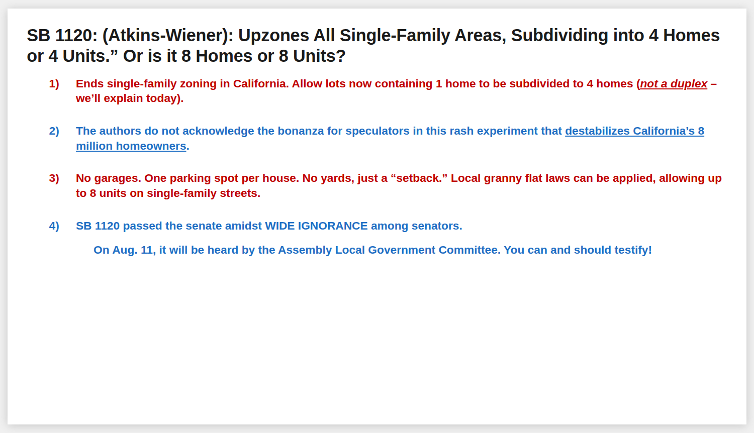SB 1120: (Atkins-Wiener): Upzones All Single-Family Areas, Subdividing into 4 Homes or 4 Units.” Or is it 8 Homes or 8 Units?
Ends single-family zoning in California. Allow lots now containing 1 home to be subdivided to 4 homes (not a duplex – we’ll explain today).
The authors do not acknowledge the bonanza for speculators in this rash experiment that destabilizes California’s 8 million homeowners.
No garages. One parking spot per house. No yards, just a “setback.” Local granny flat laws can be applied, allowing up to 8 units on single-family streets.
SB 1120 passed the senate amidst WIDE IGNORANCE among senators. On Aug. 11, it will be heard by the Assembly Local Government Committee. You can and should testify!